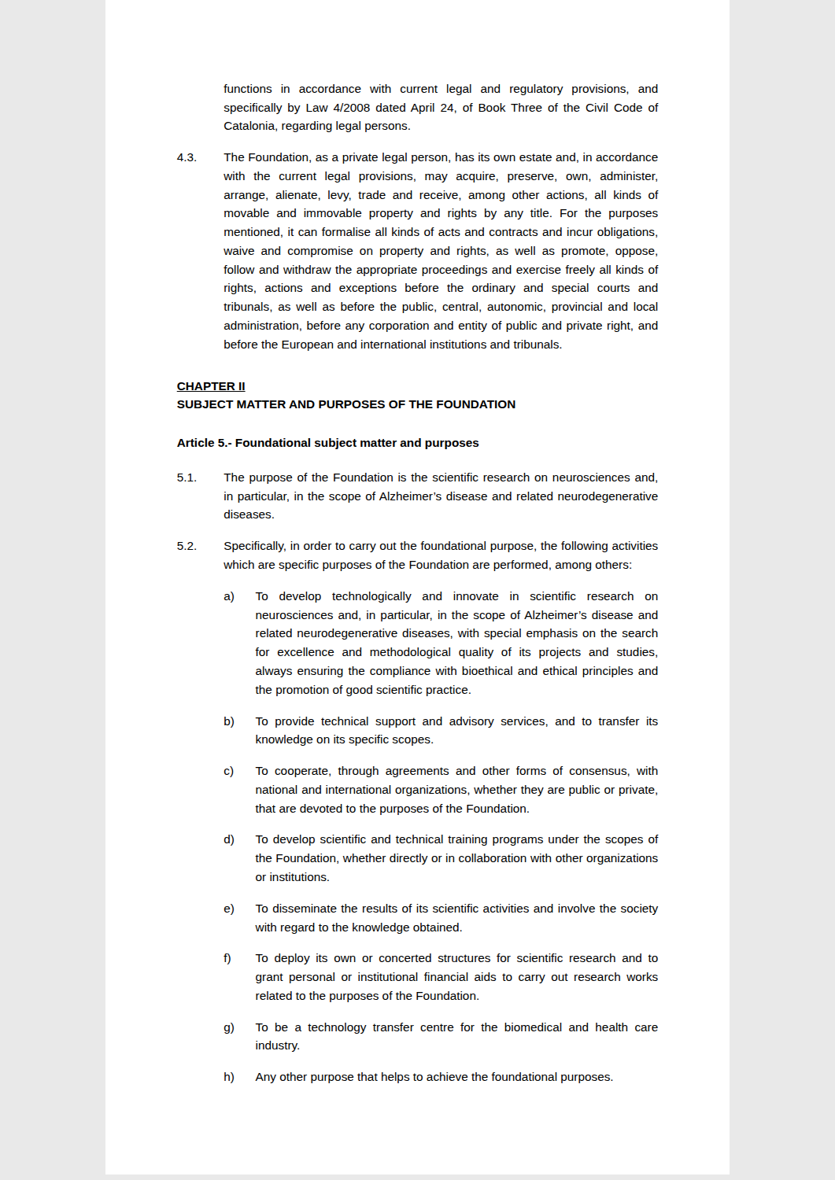functions in accordance with current legal and regulatory provisions, and specifically by Law 4/2008 dated April 24, of Book Three of the Civil Code of Catalonia, regarding legal persons.
4.3.
The Foundation, as a private legal person, has its own estate and, in accordance with the current legal provisions, may acquire, preserve, own, administer, arrange, alienate, levy, trade and receive, among other actions, all kinds of movable and immovable property and rights by any title. For the purposes mentioned, it can formalise all kinds of acts and contracts and incur obligations, waive and compromise on property and rights, as well as promote, oppose, follow and withdraw the appropriate proceedings and exercise freely all kinds of rights, actions and exceptions before the ordinary and special courts and tribunals, as well as before the public, central, autonomic, provincial and local administration, before any corporation and entity of public and private right, and before the European and international institutions and tribunals.
CHAPTER II
SUBJECT MATTER AND PURPOSES OF THE FOUNDATION
Article 5.- Foundational subject matter and purposes
5.1.
The purpose of the Foundation is the scientific research on neurosciences and, in particular, in the scope of Alzheimer’s disease and related neurodegenerative diseases.
5.2.
Specifically, in order to carry out the foundational purpose, the following activities which are specific purposes of the Foundation are performed, among others:
a)
To develop technologically and innovate in scientific research on neurosciences and, in particular, in the scope of Alzheimer’s disease and related neurodegenerative diseases, with special emphasis on the search for excellence and methodological quality of its projects and studies, always ensuring the compliance with bioethical and ethical principles and the promotion of good scientific practice.
b)
To provide technical support and advisory services, and to transfer its knowledge on its specific scopes.
c)
To cooperate, through agreements and other forms of consensus, with national and international organizations, whether they are public or private, that are devoted to the purposes of the Foundation.
d)
To develop scientific and technical training programs under the scopes of the Foundation, whether directly or in collaboration with other organizations or institutions.
e)
To disseminate the results of its scientific activities and involve the society with regard to the knowledge obtained.
f)
To deploy its own or concerted structures for scientific research and to grant personal or institutional financial aids to carry out research works related to the purposes of the Foundation.
g)
To be a technology transfer centre for the biomedical and health care industry.
h)
Any other purpose that helps to achieve the foundational purposes.